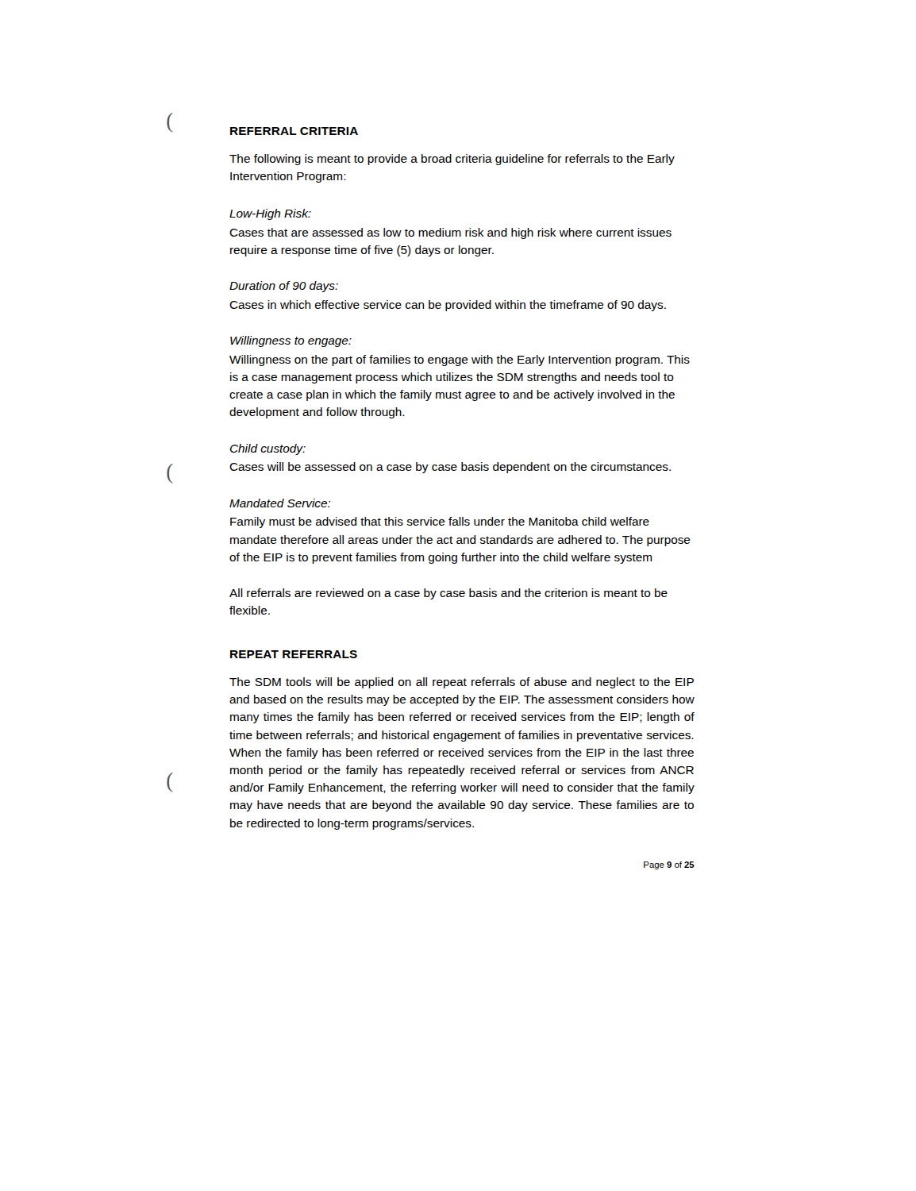( ( (
REFERRAL CRITERIA
The following is meant to provide a broad criteria guideline for referrals to the Early Intervention Program:
Low-High Risk:
Cases that are assessed as low to medium risk and high risk where current issues require a response time of five (5) days or longer.
Duration of 90 days:
Cases in which effective service can be provided within the timeframe of 90 days.
Willingness to engage:
Willingness on the part of families to engage with the Early Intervention program. This is a case management process which utilizes the SDM strengths and needs tool to create a case plan in which the family must agree to and be actively involved in the development and follow through.
Child custody:
Cases will be assessed on a case by case basis dependent on the circumstances.
Mandated Service:
Family must be advised that this service falls under the Manitoba child welfare mandate therefore all areas under the act and standards are adhered to. The purpose of the EIP is to prevent families from going further into the child welfare system
All referrals are reviewed on a case by case basis and the criterion is meant to be flexible.
REPEAT REFERRALS
The SDM tools will be applied on all repeat referrals of abuse and neglect to the EIP and based on the results may be accepted by the EIP. The assessment considers how many times the family has been referred or received services from the EIP; length of time between referrals; and historical engagement of families in preventative services. When the family has been referred or received services from the EIP in the last three month period or the family has repeatedly received referral or services from ANCR and/or Family Enhancement, the referring worker will need to consider that the family may have needs that are beyond the available 90 day service. These families are to be redirected to long-term programs/services.
Page 9 of 25